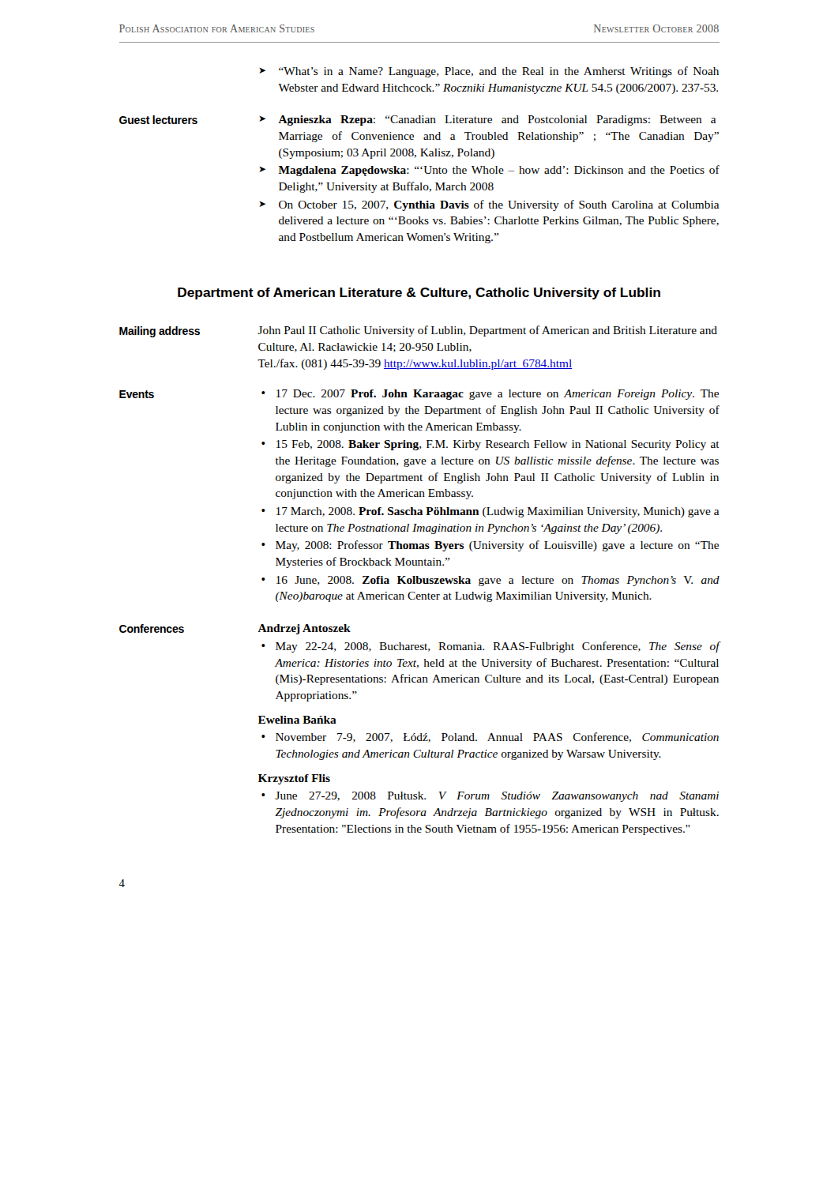Polish Association for American Studies
Newsletter October 2008
“What’s in a Name? Language, Place, and the Real in the Amherst Writings of Noah Webster and Edward Hitchcock.” Roczniki Humanistyczne KUL 54.5 (2006/2007). 237-53.
Guest lecturers
Agnieszka Rzepa: “Canadian Literature and Postcolonial Paradigms: Between a Marriage of Convenience and a Troubled Relationship” ; “The Canadian Day” (Symposium; 03 April 2008, Kalisz, Poland)
Magdalena Zapędowska: “‘Unto the Whole – how add’: Dickinson and the Poetics of Delight,” University at Buffalo, March 2008
On October 15, 2007, Cynthia Davis of the University of South Carolina at Columbia delivered a lecture on “‘Books vs. Babies’: Charlotte Perkins Gilman, The Public Sphere, and Postbellum American Women's Writing.”
Department of American Literature & Culture, Catholic University of Lublin
Mailing address
John Paul II Catholic University of Lublin, Department of American and British Literature and Culture, Al. Racławickie 14; 20-950 Lublin,
Tel./fax. (081) 445-39-39 http://www.kul.lublin.pl/art_6784.html
Events
17 Dec. 2007 Prof. John Karaagac gave a lecture on American Foreign Policy. The lecture was organized by the Department of English John Paul II Catholic University of Lublin in conjunction with the American Embassy.
15 Feb, 2008. Baker Spring, F.M. Kirby Research Fellow in National Security Policy at the Heritage Foundation, gave a lecture on US ballistic missile defense. The lecture was organized by the Department of English John Paul II Catholic University of Lublin in conjunction with the American Embassy.
17 March, 2008. Prof. Sascha Pöhlmann (Ludwig Maximilian University, Munich) gave a lecture on The Postnational Imagination in Pynchon’s ‘Against the Day’ (2006).
May, 2008: Professor Thomas Byers (University of Louisville) gave a lecture on “The Mysteries of Brockback Mountain.”
16 June, 2008. Zofia Kolbuszewska gave a lecture on Thomas Pynchon’s V. and (Neo)baroque at American Center at Ludwig Maximilian University, Munich.
Conferences
Andrzej Antoszek
May 22-24, 2008, Bucharest, Romania. RAAS-Fulbright Conference, The Sense of America: Histories into Text, held at the University of Bucharest. Presentation: “Cultural (Mis)-Representations: African American Culture and its Local, (East-Central) European Appropriations.”
Ewelina Bańka
November 7-9, 2007, Łódź, Poland. Annual PAAS Conference, Communication Technologies and American Cultural Practice organized by Warsaw University.
Krzysztof Flis
June 27-29, 2008 Pułtusk. V Forum Studiów Zaawansowanych nad Stanami Zjednoczonymi im. Profesora Andrzeja Bartnickiego organized by WSH in Pułtusk. Presentation: "Elections in the South Vietnam of 1955-1956: American Perspectives."
4